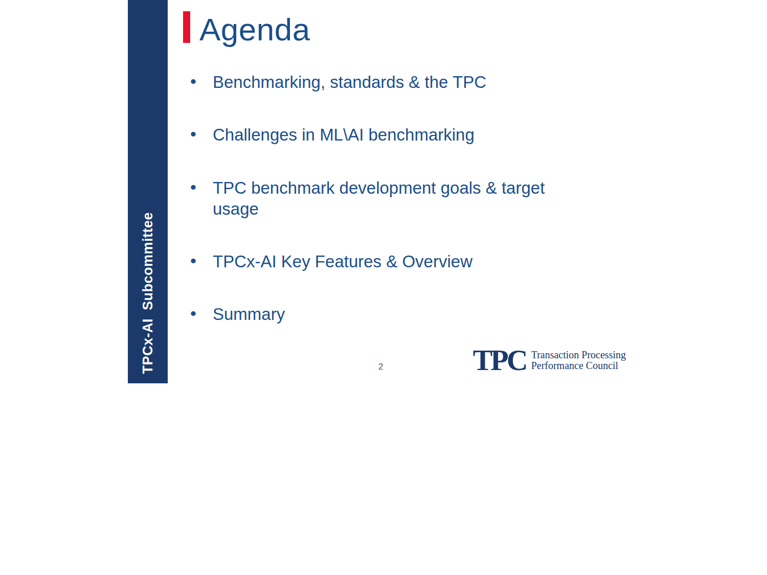TPCx-AI Subcommittee
Agenda
Benchmarking, standards & the TPC
Challenges in ML\AI benchmarking
TPC benchmark development goals & target usage
TPCx-AI Key Features & Overview
Summary
2
TPC Transaction Processing
Performance Council